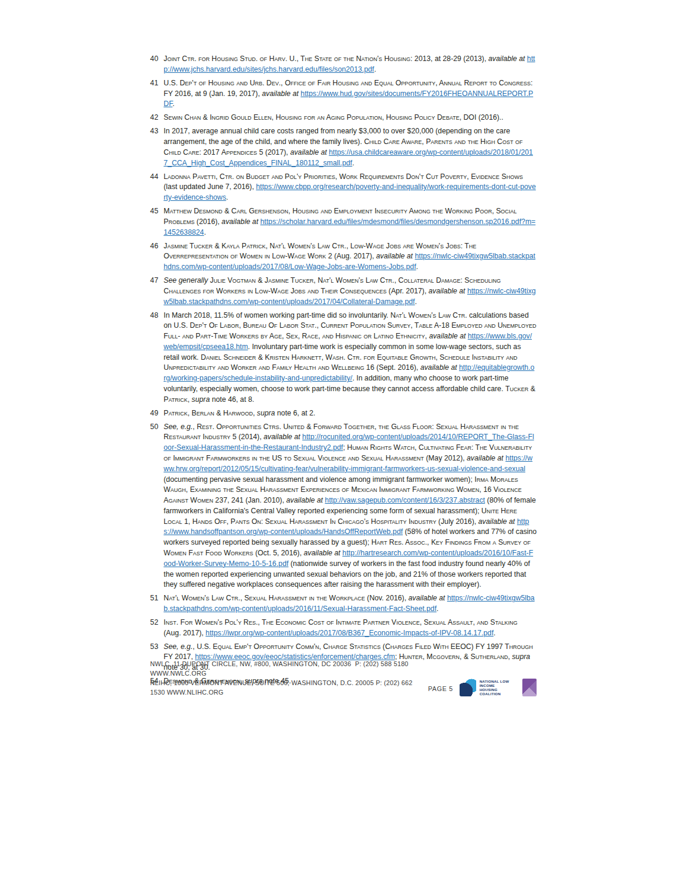40 Joint Ctr. for Housing Stud. of Harv. U., The State of the Nation's Housing: 2013, at 28-29 (2013), available at http://www.jchs.harvard.edu/sites/jchs.harvard.edu/files/son2013.pdf.
41 U.S. Dep't of Housing and Urb. Dev., Office of Fair Housing and Equal Opportunity, Annual Report to Congress: FY 2016, at 9 (Jan. 19, 2017), available at https://www.hud.gov/sites/documents/FY2016FHEOANNUALREPORT.PDF.
42 Sewin Chan & Ingrid Gould Ellen, Housing for an Aging Population, Housing Policy Debate, DOI (2016)..
43 In 2017, average annual child care costs ranged from nearly $3,000 to over $20,000 (depending on the care arrangement, the age of the child, and where the family lives). Child Care Aware, Parents and the High Cost of Child Care: 2017 Appendices 5 (2017), available at https://usa.childcareaware.org/wp-content/uploads/2018/01/2017_CCA_High_Cost_Appendices_FINAL_180112_small.pdf.
44 Ladonna Pavetti, Ctr. on Budget and Pol'y Priorities, Work Requirements Don't Cut Poverty, Evidence Shows (last updated June 7, 2016), https://www.cbpp.org/research/poverty-and-inequality/work-requirements-dont-cut-poverty-evidence-shows.
45 Matthew Desmond & Carl Gershenson, Housing and Employment Insecurity Among the Working Poor, Social Problems (2016), available at https://scholar.harvard.edu/files/mdesmond/files/desmondgershenson.sp2016.pdf?m=1452638824.
46 Jasmine Tucker & Kayla Patrick, Nat'l Women's Law Ctr., Low-Wage Jobs are Women's Jobs: The Overrepresentation of Women in Low-Wage Work 2 (Aug. 2017), available at https://nwlc-ciw49tixgw5lbab.stackpathdns.com/wp-content/uploads/2017/08/Low-Wage-Jobs-are-Womens-Jobs.pdf.
47 See generally Julie Vogtman & Jasmine Tucker, Nat'l Women's Law Ctr., Collateral Damage: Scheduling Challenges for Workers in Low-Wage Jobs and Their Consequences (Apr. 2017), available at https://nwlc-ciw49tixgw5lbab.stackpathdns.com/wp-content/uploads/2017/04/Collateral-Damage.pdf.
48 In March 2018, 11.5% of women working part-time did so involuntarily. Nat'l Women's Law Ctr. calculations based on U.S. Dep't Of Labor, Bureau Of Labor Stat., Current Population Survey, Table A-18 Employed and Unemployed Full- and Part-Time Workers by Age, Sex, Race, and Hispanic or Latino Ethnicity, available at https://www.bls.gov/web/empsit/cpseea18.htm. Involuntary part-time work is especially common in some low-wage sectors, such as retail work. Daniel Schneider & Kristen Harknett, Wash. Ctr. for Equitable Growth, Schedule Instability and Unpredictability and Worker and Family Health and Wellbeing 16 (Sept. 2016), available at http://equitablegrowth.org/working-papers/schedule-instability-and-unpredictability/. In addition, many who choose to work part-time voluntarily, especially women, choose to work part-time because they cannot access affordable child care. Tucker & Patrick, supra note 46, at 8.
49 Patrick, Berlan & Harwood, supra note 6, at 2.
50 See, e.g., Rest. Opportunities Ctrs. United & Forward Together, the Glass Floor: Sexual Harassment in the Restaurant Industry 5 (2014), available at http://rocunited.org/wp-content/uploads/2014/10/REPORT_The-Glass-Floor-Sexual-Harassment-in-the-Restaurant-Industry2.pdf; Human Rights Watch, Cultivating Fear: The Vulnerability of Immigrant Farmworkers in the US to Sexual Violence and Sexual Harassment (May 2012), available at https://www.hrw.org/report/2012/05/15/cultivating-fear/vulnerability-immigrant-farmworkers-us-sexual-violence-and-sexual (documenting pervasive sexual harassment and violence among immigrant farmworker women); Irma Morales Waugh, Examining the Sexual Harassment Experiences of Mexican Immigrant Farmworking Women, 16 Violence Against Women 237, 241 (Jan. 2010), available at http://vaw.sagepub.com/content/16/3/237.abstract (80% of female farmworkers in California's Central Valley reported experiencing some form of sexual harassment); Unite Here Local 1, Hands Off, Pants On: Sexual Harassment In Chicago's Hospitality Industry (July 2016), available at https://www.handsoffpantson.org/wp-content/uploads/HandsOffReportWeb.pdf (58% of hotel workers and 77% of casino workers surveyed reported being sexually harassed by a guest); Hart Res. Assoc., Key Findings From a Survey of Women Fast Food Workers (Oct. 5, 2016), available at http://hartresearch.com/wp-content/uploads/2016/10/Fast-Food-Worker-Survey-Memo-10-5-16.pdf (nationwide survey of workers in the fast food industry found nearly 40% of the women reported experiencing unwanted sexual behaviors on the job, and 21% of those workers reported that they suffered negative workplaces consequences after raising the harassment with their employer).
51 Nat'l Women's Law Ctr., Sexual Harassment in the Workplace (Nov. 2016), available at https://nwlc-ciw49tixgw5lbab.stackpathdns.com/wp-content/uploads/2016/11/Sexual-Harassment-Fact-Sheet.pdf.
52 Inst. For Women's Pol'y Res., The Economic Cost of Intimate Partner Violence, Sexual Assault, and Stalking (Aug. 2017), https://iwpr.org/wp-content/uploads/2017/08/B367_Economic-Impacts-of-IPV-08.14.17.pdf.
53 See, e.g., U.S. Equal Emp't Opportunity Comm'n, Charge Statistics (Charges Filed With EEOC) FY 1997 Through FY 2017, https://www.eeoc.gov/eeoc/statistics/enforcement/charges.cfm; Hunter, Mcgovern, & Sutherland, supra note 30, at 30.
54 Desmond & Gershenson, supra note 45.
NWLC, 11 Dupont Circle, NW, #800, Washington, DC 20036 P: (202) 588 5180 www.nwlc.org
NLIHC, 1000 Vermont Avenue, Suite 500, Washington, D.C. 20005 P: (202) 662 1530 www.nlihc.org
PAGE 5
National Low Income
Housing Coalition